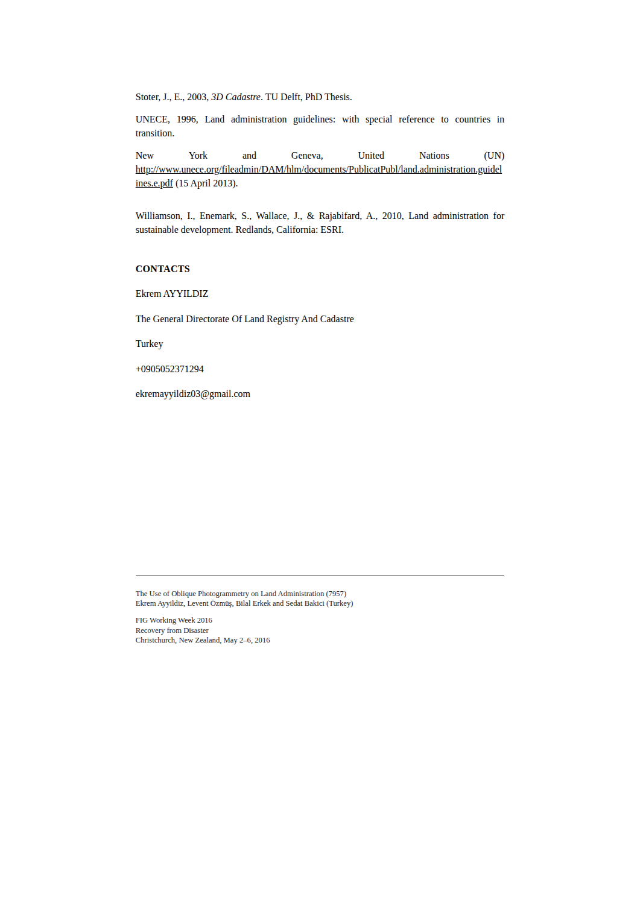Stoter, J., E., 2003, 3D Cadastre. TU Delft, PhD Thesis.
UNECE, 1996, Land administration guidelines: with special reference to countries in transition.
New York and Geneva, United Nations(UN)
http://www.unece.org/fileadmin/DAM/hlm/documents/PublicatPubl/land.administration.guidelines.e.pdf (15 April 2013).
Williamson, I., Enemark, S., Wallace, J., & Rajabifard, A., 2010, Land administration for sustainable development. Redlands, California: ESRI.
CONTACTS
Ekrem AYYILDIZ
The General Directorate Of Land Registry And Cadastre
Turkey
+0905052371294
ekremayyildiz03@gmail.com
The Use of Oblique Photogrammetry on Land Administration (7957)
Ekrem Ayyildiz, Levent Özmüş, Bilal Erkek and Sedat Bakici (Turkey)
FIG Working Week 2016
Recovery from Disaster
Christchurch, New Zealand, May 2–6, 2016